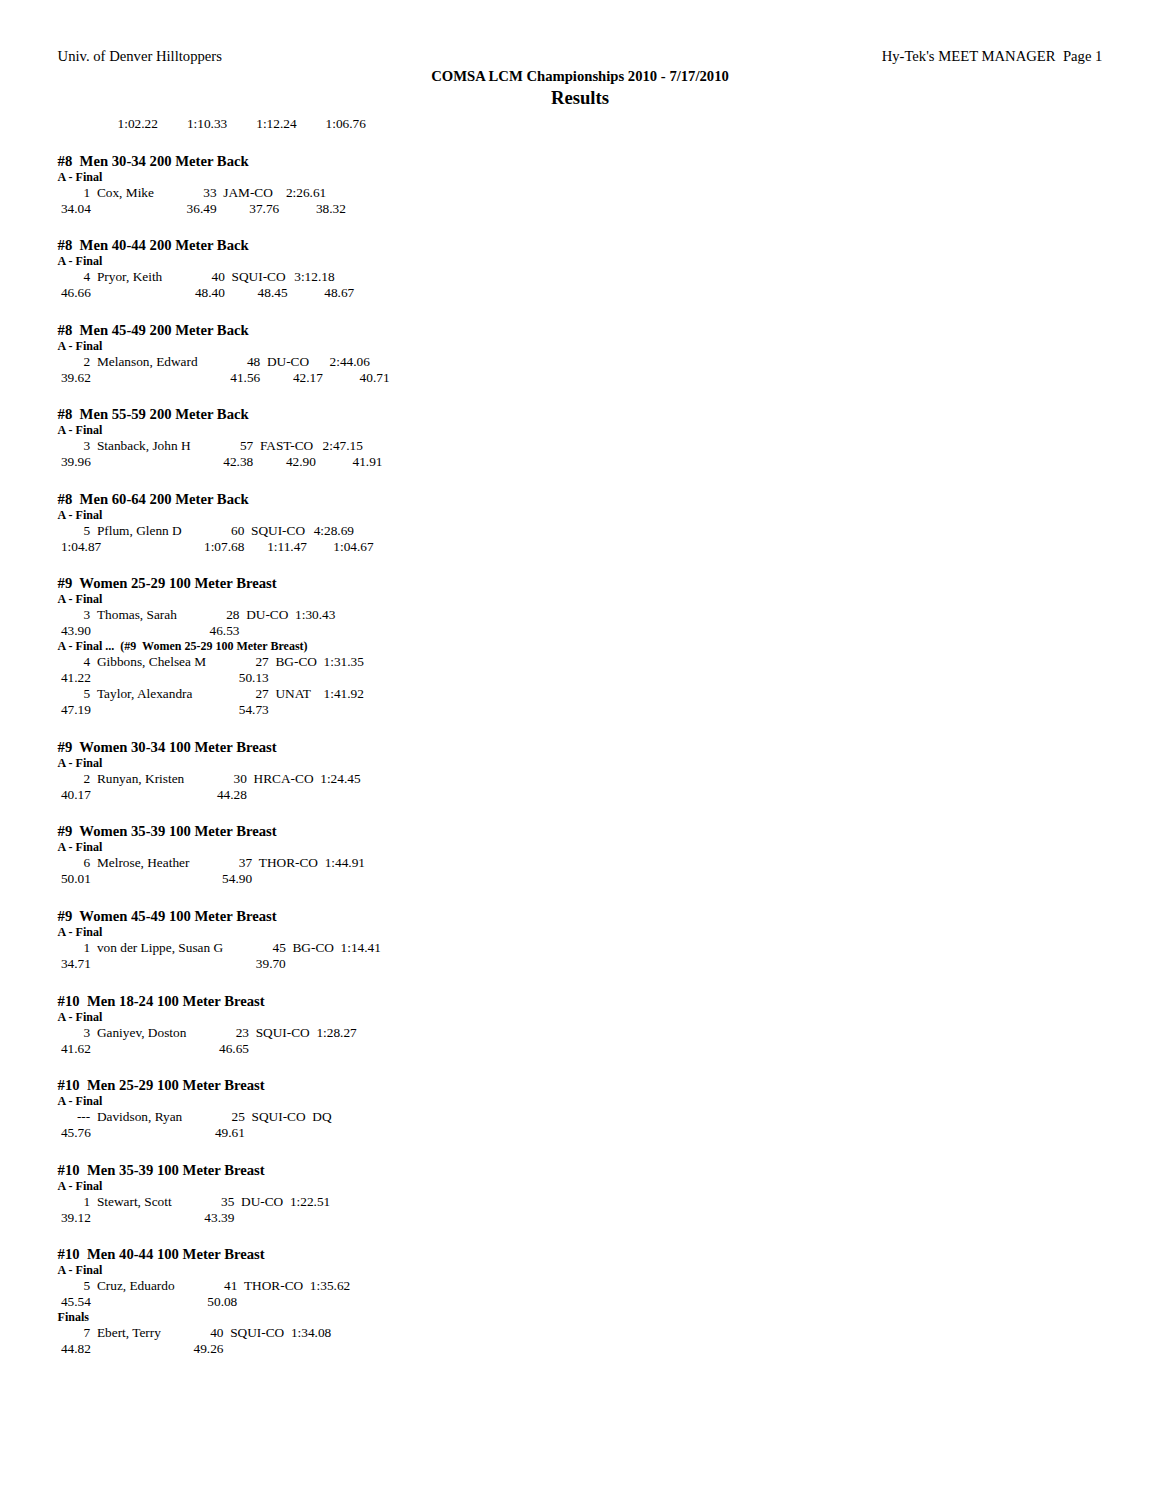Univ. of Denver Hilltoppers Hy-Tek's MEET MANAGER Page 1
COMSA LCM Championships 2010 - 7/17/2010
Results
1:02.221:10.331:12.241:06.76
#8 Men 30-34 200 Meter Back
A - Final
| 1 | Cox, Mike | 33 | JAM-CO | 2:26.61 |
| 34.04 | 36.49 | 37.76 | 38.32 |
#8 Men 40-44 200 Meter Back
A - Final
| 4 | Pryor, Keith | 40 | SQUI-CO | 3:12.18 |
| 46.66 | 48.40 | 48.45 | 48.67 |
#8 Men 45-49 200 Meter Back
A - Final
| 2 | Melanson, Edward | 48 | DU-CO | 2:44.06 |
| 39.62 | 41.56 | 42.17 | 40.71 |
#8 Men 55-59 200 Meter Back
A - Final
| 3 | Stanback, John H | 57 | FAST-CO | 2:47.15 |
| 39.96 | 42.38 | 42.90 | 41.91 |
#8 Men 60-64 200 Meter Back
A - Final
| 5 | Pflum, Glenn D | 60 | SQUI-CO | 4:28.69 |
| 1:04.87 | 1:07.68 | 1:11.47 | 1:04.67 |
#9 Women 25-29 100 Meter Breast
A - Final
| 3 | Thomas, Sarah | 28 | DU-CO | 1:30.43 |
| 43.90 | 46.53 | | |
A - Final ... (#9 Women 25-29 100 Meter Breast)
| 4 | Gibbons, Chelsea M | 27 | BG-CO | 1:31.35 |
| 41.22 | 50.13 | | |
| 5 | Taylor, Alexandra | 27 | UNAT | 1:41.92 |
| 47.19 | 54.73 | | |
#9 Women 30-34 100 Meter Breast
A - Final
| 2 | Runyan, Kristen | 30 | HRCA-CO | 1:24.45 |
| 40.17 | 44.28 | | |
#9 Women 35-39 100 Meter Breast
A - Final
| 6 | Melrose, Heather | 37 | THOR-CO | 1:44.91 |
| 50.01 | 54.90 | | |
#9 Women 45-49 100 Meter Breast
A - Final
| 1 | von der Lippe, Susan G | 45 | BG-CO | 1:14.41 |
| 34.71 | 39.70 | | |
#10 Men 18-24 100 Meter Breast
A - Final
| 3 | Ganiyev, Doston | 23 | SQUI-CO | 1:28.27 |
| 41.62 | 46.65 | | |
#10 Men 25-29 100 Meter Breast
A - Final
| --- | Davidson, Ryan | 25 | SQUI-CO | DQ |
| 45.76 | 49.61 | | |
#10 Men 35-39 100 Meter Breast
A - Final
| 1 | Stewart, Scott | 35 | DU-CO | 1:22.51 |
| 39.12 | 43.39 | | |
#10 Men 40-44 100 Meter Breast
A - Final
| 5 | Cruz, Eduardo | 41 | THOR-CO | 1:35.62 |
| 45.54 | 50.08 | | |
Finals
| 7 | Ebert, Terry | 40 | SQUI-CO | 1:34.08 |
| 44.82 | 49.26 | | |